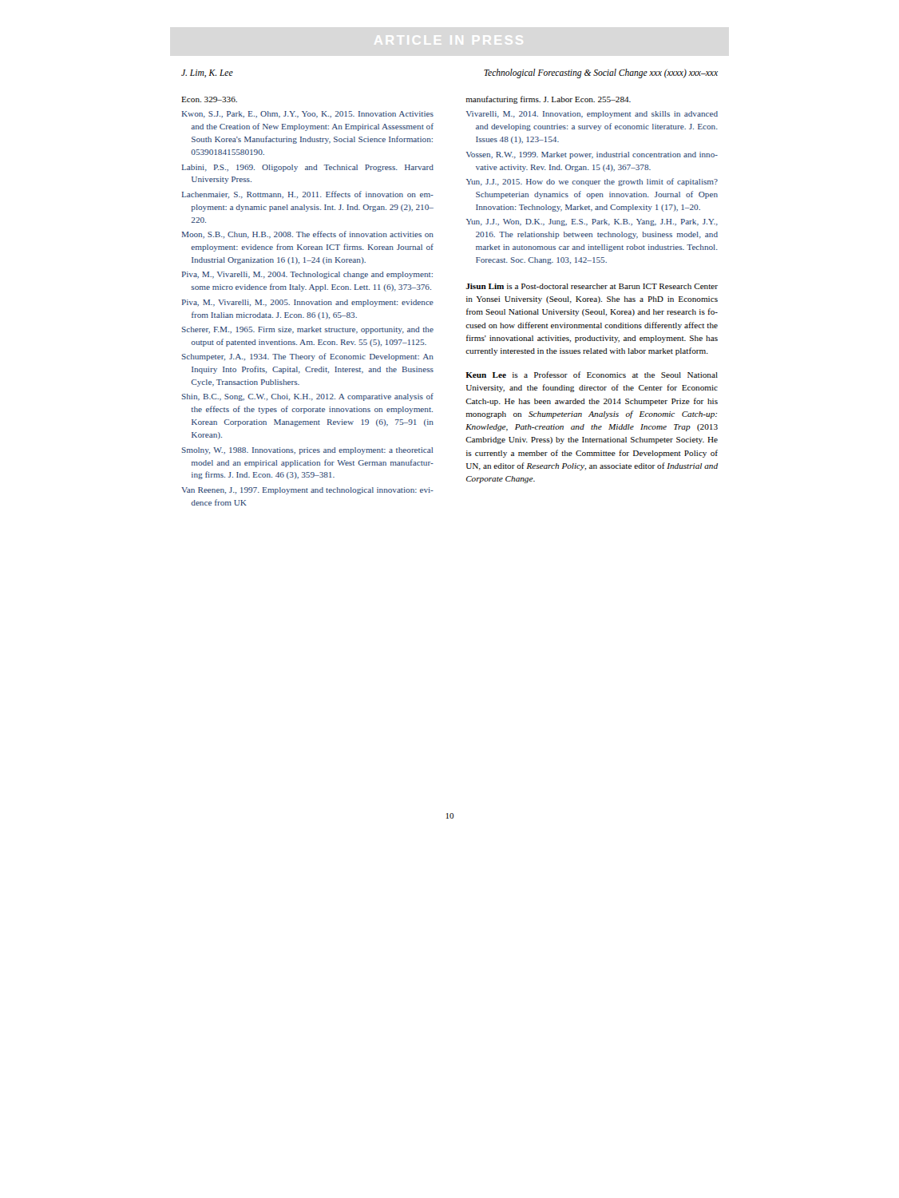ARTICLE IN PRESS
J. Lim, K. Lee
Technological Forecasting & Social Change xxx (xxxx) xxx–xxx
Econ. 329–336.
Kwon, S.J., Park, E., Ohm, J.Y., Yoo, K., 2015. Innovation Activities and the Creation of New Employment: An Empirical Assessment of South Korea's Manufacturing Industry, Social Science Information: 0539018415580190.
Labini, P.S., 1969. Oligopoly and Technical Progress. Harvard University Press.
Lachenmaier, S., Rottmann, H., 2011. Effects of innovation on employment: a dynamic panel analysis. Int. J. Ind. Organ. 29 (2), 210–220.
Moon, S.B., Chun, H.B., 2008. The effects of innovation activities on employment: evidence from Korean ICT firms. Korean Journal of Industrial Organization 16 (1), 1–24 (in Korean).
Piva, M., Vivarelli, M., 2004. Technological change and employment: some micro evidence from Italy. Appl. Econ. Lett. 11 (6), 373–376.
Piva, M., Vivarelli, M., 2005. Innovation and employment: evidence from Italian microdata. J. Econ. 86 (1), 65–83.
Scherer, F.M., 1965. Firm size, market structure, opportunity, and the output of patented inventions. Am. Econ. Rev. 55 (5), 1097–1125.
Schumpeter, J.A., 1934. The Theory of Economic Development: An Inquiry Into Profits, Capital, Credit, Interest, and the Business Cycle, Transaction Publishers.
Shin, B.C., Song, C.W., Choi, K.H., 2012. A comparative analysis of the effects of the types of corporate innovations on employment. Korean Corporation Management Review 19 (6), 75–91 (in Korean).
Smolny, W., 1988. Innovations, prices and employment: a theoretical model and an empirical application for West German manufacturing firms. J. Ind. Econ. 46 (3), 359–381.
Van Reenen, J., 1997. Employment and technological innovation: evidence from UK
manufacturing firms. J. Labor Econ. 255–284.
Vivarelli, M., 2014. Innovation, employment and skills in advanced and developing countries: a survey of economic literature. J. Econ. Issues 48 (1), 123–154.
Vossen, R.W., 1999. Market power, industrial concentration and innovative activity. Rev. Ind. Organ. 15 (4), 367–378.
Yun, J.J., 2015. How do we conquer the growth limit of capitalism? Schumpeterian dynamics of open innovation. Journal of Open Innovation: Technology, Market, and Complexity 1 (17), 1–20.
Yun, J.J., Won, D.K., Jung, E.S., Park, K.B., Yang, J.H., Park, J.Y., 2016. The relationship between technology, business model, and market in autonomous car and intelligent robot industries. Technol. Forecast. Soc. Chang. 103, 142–155.
Jisun Lim is a Post-doctoral researcher at Barun ICT Research Center in Yonsei University (Seoul, Korea). She has a PhD in Economics from Seoul National University (Seoul, Korea) and her research is focused on how different environmental conditions differently affect the firms' innovational activities, productivity, and employment. She has currently interested in the issues related with labor market platform.
Keun Lee is a Professor of Economics at the Seoul National University, and the founding director of the Center for Economic Catch-up. He has been awarded the 2014 Schumpeter Prize for his monograph on Schumpeterian Analysis of Economic Catch-up: Knowledge, Path-creation and the Middle Income Trap (2013 Cambridge Univ. Press) by the International Schumpeter Society. He is currently a member of the Committee for Development Policy of UN, an editor of Research Policy, an associate editor of Industrial and Corporate Change.
10